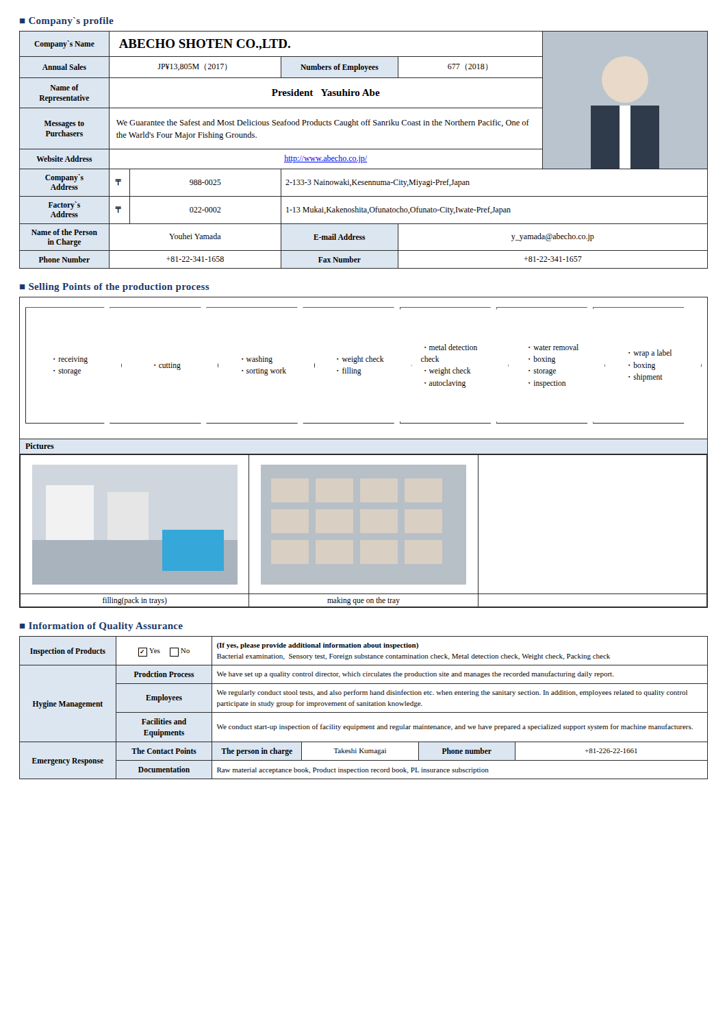Company`s profile
| Company`s Name | ABECHO SHOTEN CO.,LTD. | |
| Annual Sales | JP¥13,805M（2017） | Numbers of Employees | 677（2018） |
| Name of Representative | President Yasuhiro Abe |
| Messages to Purchasers | We Guarantee the Safest and Most Delicious Seafood Products Caught off Sanriku Coast in the Northern Pacific, One of the Warld's Four Major Fishing Grounds. |
| Website Address | http://www.abecho.co.jp/ |
| Company`s Address | 〒 | 988-0025 | 2-133-3 Nainowaki,Kesennuma-City,Miyagi-Pref,Japan |
| Factory`s Address | 〒 | 022-0002 | 1-13 Mukai,Kakenoshita,Ofunatocho,Ofunato-City,Iwate-Pref,Japan |
| Name of the Person in Charge | Youhei Yamada | E-mail Address | y_yamada@abecho.co.jp |
| Phone Number | +81-22-341-1658 | Fax Number | +81-22-341-1657 |
Selling Points of the production process
receiving
storage
cutting
washing
sorting work
weight check
filling
metal detection check
weight check
autoclaving
water removal
boxing
storage
inspection
wrap a label
boxing
shipment
Pictures
| filling(pack in trays) | making que on the tray | |
Information of Quality Assurance
| Inspection of Products | ✓ Yes No | (If yes, please provide additional information about inspection) Bacterial examination, Sensory test, Foreign substance contamination check, Metal detection check, Weight check, Packing check |
| Hygine Management | Prodction Process | We have set up a quality control director, which circulates the production site and manages the recorded manufacturing daily report. |
| Employees | We regularly conduct stool tests, and also perform hand disinfection etc. when entering the sanitary section. In addition, employees related to quality control participate in study group for improvement of sanitation knowledge. |
| Facilities and Equipments | We conduct start-up inspection of facility equipment and regular maintenance, and we have prepared a specialized support system for machine manufacturers. |
| Emergency Response | The Contact Points | The person in charge | Takeshi Kumagai | Phone number | +81-226-22-1661 |
| Documentation | Raw material acceptance book, Product inspection record book, PL insurance subscription |